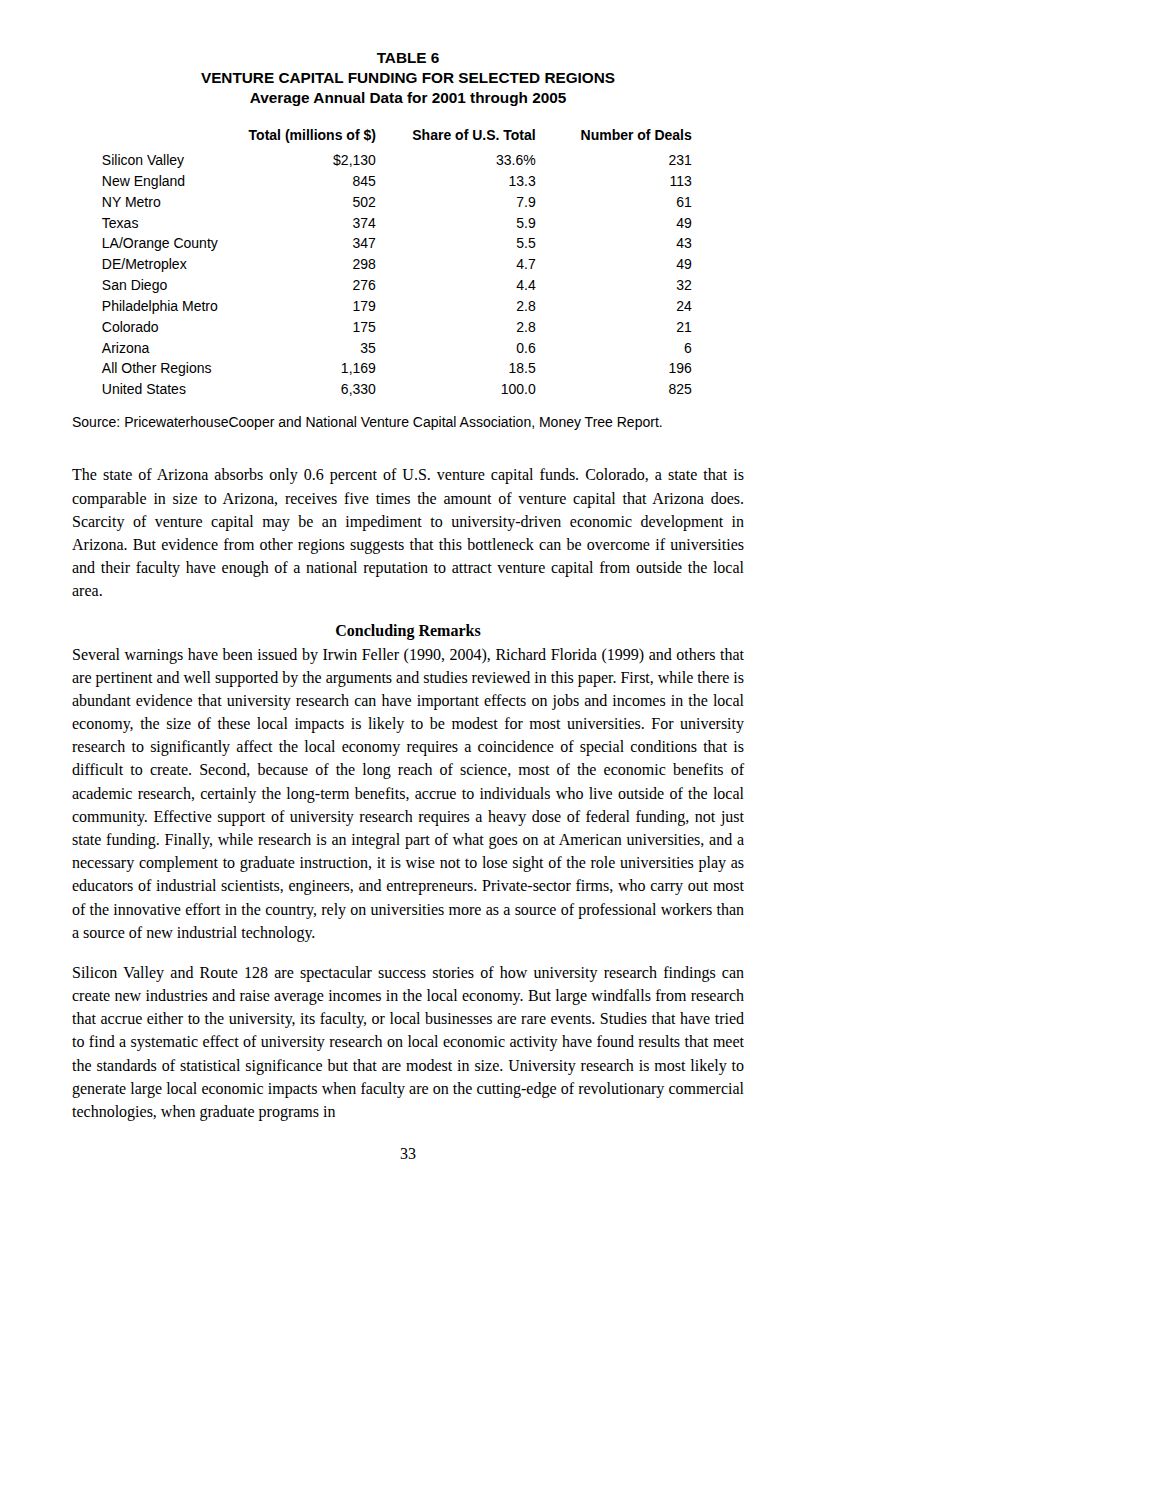TABLE 6
VENTURE CAPITAL FUNDING FOR SELECTED REGIONS
Average Annual Data for 2001 through 2005
| | Total (millions of $) | Share of U.S. Total | Number of Deals |
| --- | --- | --- | --- |
| Silicon Valley | $2,130 | 33.6% | 231 |
| New England | 845 | 13.3 | 113 |
| NY Metro | 502 | 7.9 | 61 |
| Texas | 374 | 5.9 | 49 |
| LA/Orange County | 347 | 5.5 | 43 |
| DE/Metroplex | 298 | 4.7 | 49 |
| San Diego | 276 | 4.4 | 32 |
| Philadelphia Metro | 179 | 2.8 | 24 |
| Colorado | 175 | 2.8 | 21 |
| Arizona | 35 | 0.6 | 6 |
| All Other Regions | 1,169 | 18.5 | 196 |
| United States | 6,330 | 100.0 | 825 |
Source: PricewaterhouseCooper and National Venture Capital Association, Money Tree Report.
The state of Arizona absorbs only 0.6 percent of U.S. venture capital funds. Colorado, a state that is comparable in size to Arizona, receives five times the amount of venture capital that Arizona does. Scarcity of venture capital may be an impediment to university-driven economic development in Arizona. But evidence from other regions suggests that this bottleneck can be overcome if universities and their faculty have enough of a national reputation to attract venture capital from outside the local area.
Concluding Remarks
Several warnings have been issued by Irwin Feller (1990, 2004), Richard Florida (1999) and others that are pertinent and well supported by the arguments and studies reviewed in this paper. First, while there is abundant evidence that university research can have important effects on jobs and incomes in the local economy, the size of these local impacts is likely to be modest for most universities. For university research to significantly affect the local economy requires a coincidence of special conditions that is difficult to create. Second, because of the long reach of science, most of the economic benefits of academic research, certainly the long-term benefits, accrue to individuals who live outside of the local community. Effective support of university research requires a heavy dose of federal funding, not just state funding. Finally, while research is an integral part of what goes on at American universities, and a necessary complement to graduate instruction, it is wise not to lose sight of the role universities play as educators of industrial scientists, engineers, and entrepreneurs. Private-sector firms, who carry out most of the innovative effort in the country, rely on universities more as a source of professional workers than a source of new industrial technology.
Silicon Valley and Route 128 are spectacular success stories of how university research findings can create new industries and raise average incomes in the local economy. But large windfalls from research that accrue either to the university, its faculty, or local businesses are rare events. Studies that have tried to find a systematic effect of university research on local economic activity have found results that meet the standards of statistical significance but that are modest in size. University research is most likely to generate large local economic impacts when faculty are on the cutting-edge of revolutionary commercial technologies, when graduate programs in
33